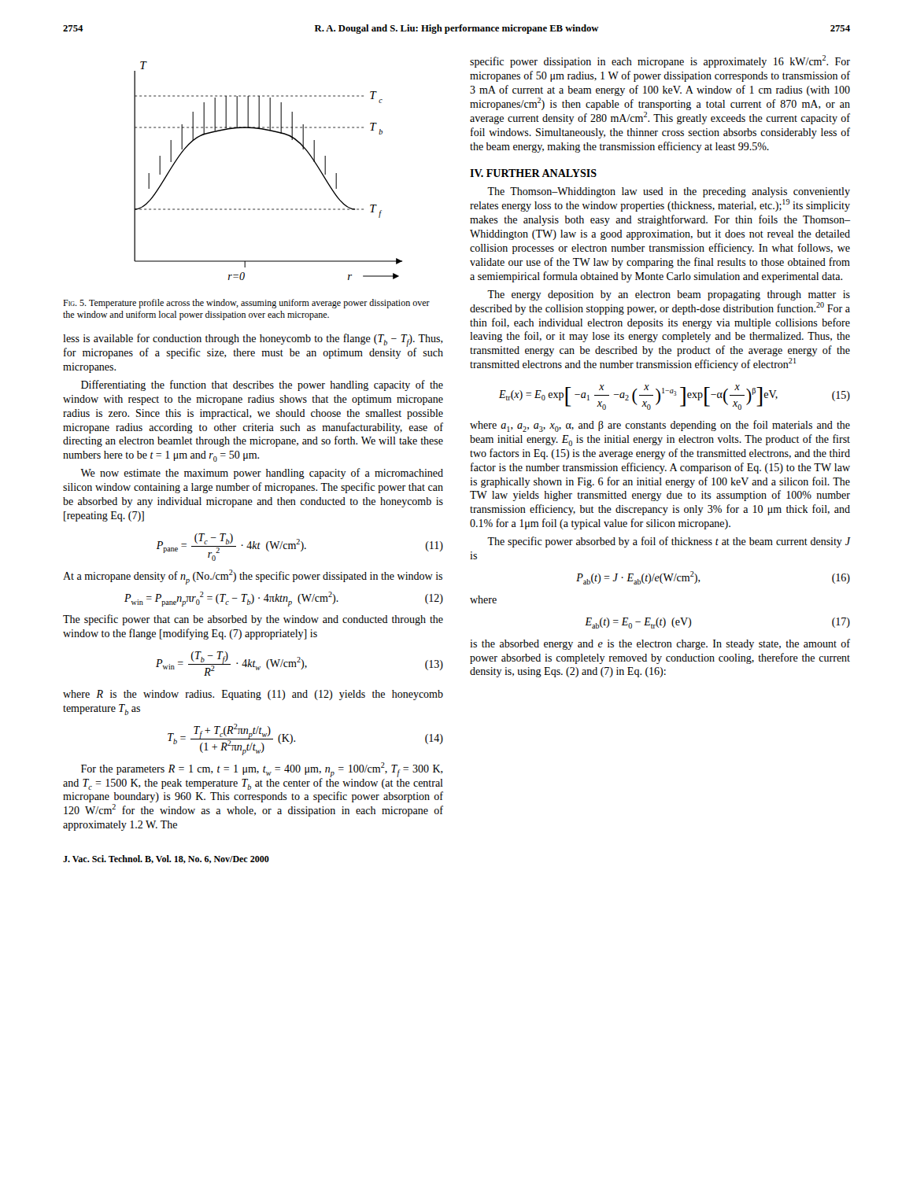2754 R. A. Dougal and S. Liu: High performance micropane EB window 2754
T T c T b T f r=0 r
Fig. 5. Temperature profile across the window, assuming uniform average power dissipation over the window and uniform local power dissipation over each micropane.
less is available for conduction through the honeycomb to the flange (Tb − Tf). Thus, for micropanes of a specific size, there must be an optimum density of such micropanes.
Differentiating the function that describes the power handling capacity of the window with respect to the micropane radius shows that the optimum micropane radius is zero. Since this is impractical, we should choose the smallest possible micropane radius according to other criteria such as manufacturability, ease of directing an electron beamlet through the micropane, and so forth. We will take these numbers here to be t = 1 μm and r0 = 50 μm.
We now estimate the maximum power handling capacity of a micromachined silicon window containing a large number of micropanes. The specific power that can be absorbed by any individual micropane and then conducted to the honeycomb is [repeating Eq. (7)]
Ppane = (Tc − Tb) r02 · 4kt (W/cm2).
(11)
At a micropane density of np (No./cm2) the specific power dissipated in the window is
Pwin = Ppanenpπr02 = (Tc − Tb) · 4πktnp (W/cm2).
(12)
The specific power that can be absorbed by the window and conducted through the window to the flange [modifying Eq. (7) appropriately] is
Pwin = (Tb − Tf) R2 · 4ktw (W/cm2),
(13)
where R is the window radius. Equating (11) and (12) yields the honeycomb temperature Tb as
Tb = Tf + Tc(R2πnp t/tw) (1 + R2πnp t/tw) (K).
(14)
For the parameters R = 1 cm, t = 1 μm, tw = 400 μm, np = 100/cm2, Tf = 300 K, and Tc = 1500 K, the peak temperature Tb at the center of the window (at the central micropane boundary) is 960 K. This corresponds to a specific power absorption of 120 W/cm2 for the window as a whole, or a dissipation in each micropane of approximately 1.2 W. The
specific power dissipation in each micropane is approximately 16 kW/cm2. For micropanes of 50 μm radius, 1 W of power dissipation corresponds to transmission of 3 mA of current at a beam energy of 100 keV. A window of 1 cm radius (with 100 micropanes/cm2) is then capable of transporting a total current of 870 mA, or an average current density of 280 mA/cm2. This greatly exceeds the current capacity of foil windows. Simultaneously, the thinner cross section absorbs considerably less of the beam energy, making the transmission efficiency at least 99.5%.
IV. FURTHER ANALYSIS
The Thomson–Whiddington law used in the preceding analysis conveniently relates energy loss to the window properties (thickness, material, etc.);19 its simplicity makes the analysis both easy and straightforward. For thin foils the Thomson–Whiddington (TW) law is a good approximation, but it does not reveal the detailed collision processes or electron number transmission efficiency. In what follows, we validate our use of the TW law by comparing the final results to those obtained from a semiempirical formula obtained by Monte Carlo simulation and experimental data.
The energy deposition by an electron beam propagating through matter is described by the collision stopping power, or depth-dose distribution function.20 For a thin foil, each individual electron deposits its energy via multiple collisions before leaving the foil, or it may lose its energy completely and be thermalized. Thus, the transmitted energy can be described by the product of the average energy of the transmitted electrons and the number transmission efficiency of electron21
Etr(x) = E0 exp[ −a1 xx0 −a2 (xx0)1−a3 ] exp[−α(xx0)β] eV,
(15)
where a1, a2, a3, x0, α, and β are constants depending on the foil materials and the beam initial energy. E0 is the initial energy in electron volts. The product of the first two factors in Eq. (15) is the average energy of the transmitted electrons, and the third factor is the number transmission efficiency. A comparison of Eq. (15) to the TW law is graphically shown in Fig. 6 for an initial energy of 100 keV and a silicon foil. The TW law yields higher transmitted energy due to its assumption of 100% number transmission efficiency, but the discrepancy is only 3% for a 10 μm thick foil, and 0.1% for a 1μm foil (a typical value for silicon micropane).
The specific power absorbed by a foil of thickness t at the beam current density J is
Pab(t) = J · Eab(t)/e(W/cm2),
(16)
where
Eab(t) = E0 − Etr(t) (eV)
(17)
is the absorbed energy and e is the electron charge. In steady state, the amount of power absorbed is completely removed by conduction cooling, therefore the current density is, using Eqs. (2) and (7) in Eq. (16):
J. Vac. Sci. Technol. B, Vol. 18, No. 6, Nov/Dec 2000